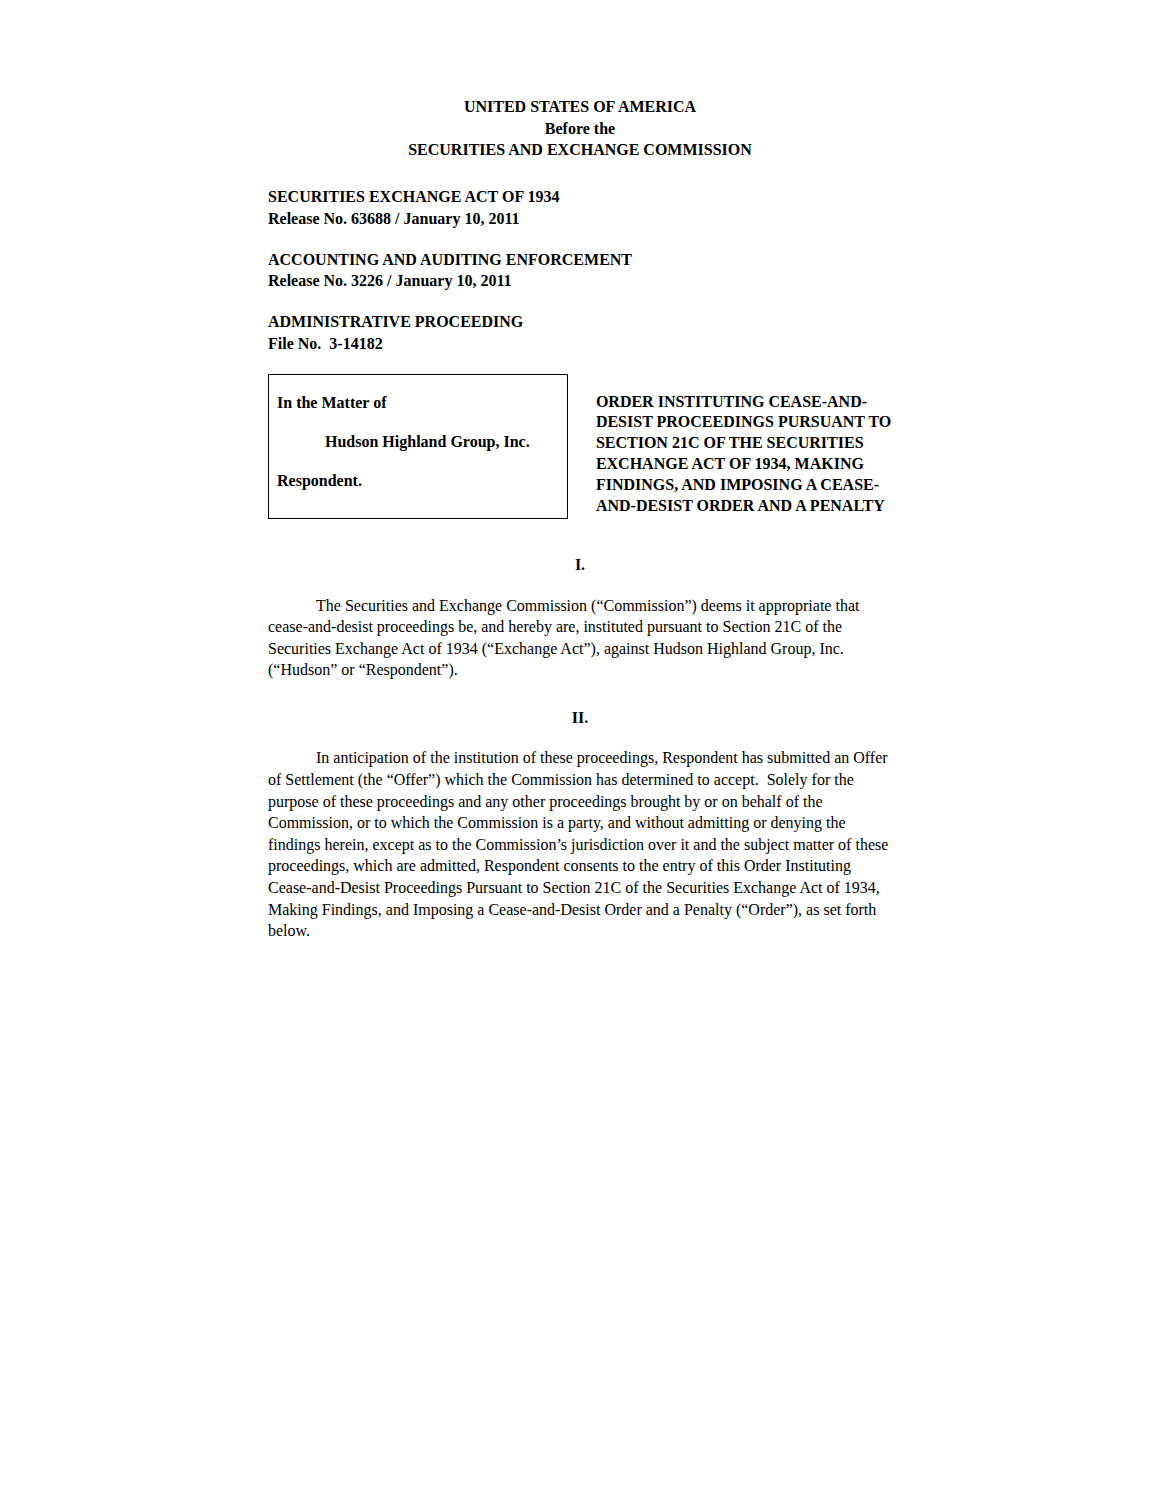UNITED STATES OF AMERICA
Before the
SECURITIES AND EXCHANGE COMMISSION
SECURITIES EXCHANGE ACT OF 1934
Release No. 63688 / January 10, 2011
ACCOUNTING AND AUDITING ENFORCEMENT
Release No. 3226 / January 10, 2011
ADMINISTRATIVE PROCEEDING
File No. 3-14182
| In the Matter of Hudson Highland Group, Inc. Respondent. | | ORDER INSTITUTING CEASE-AND-DESIST PROCEEDINGS PURSUANT TO SECTION 21C OF THE SECURITIES EXCHANGE ACT OF 1934, MAKING FINDINGS, AND IMPOSING A CEASE-AND-DESIST ORDER AND A PENALTY |
I.
The Securities and Exchange Commission (“Commission”) deems it appropriate that cease-and-desist proceedings be, and hereby are, instituted pursuant to Section 21C of the Securities Exchange Act of 1934 (“Exchange Act”), against Hudson Highland Group, Inc. (“Hudson” or “Respondent”).
II.
In anticipation of the institution of these proceedings, Respondent has submitted an Offer of Settlement (the “Offer”) which the Commission has determined to accept. Solely for the purpose of these proceedings and any other proceedings brought by or on behalf of the Commission, or to which the Commission is a party, and without admitting or denying the findings herein, except as to the Commission’s jurisdiction over it and the subject matter of these proceedings, which are admitted, Respondent consents to the entry of this Order Instituting Cease-and-Desist Proceedings Pursuant to Section 21C of the Securities Exchange Act of 1934, Making Findings, and Imposing a Cease-and-Desist Order and a Penalty (“Order”), as set forth below.